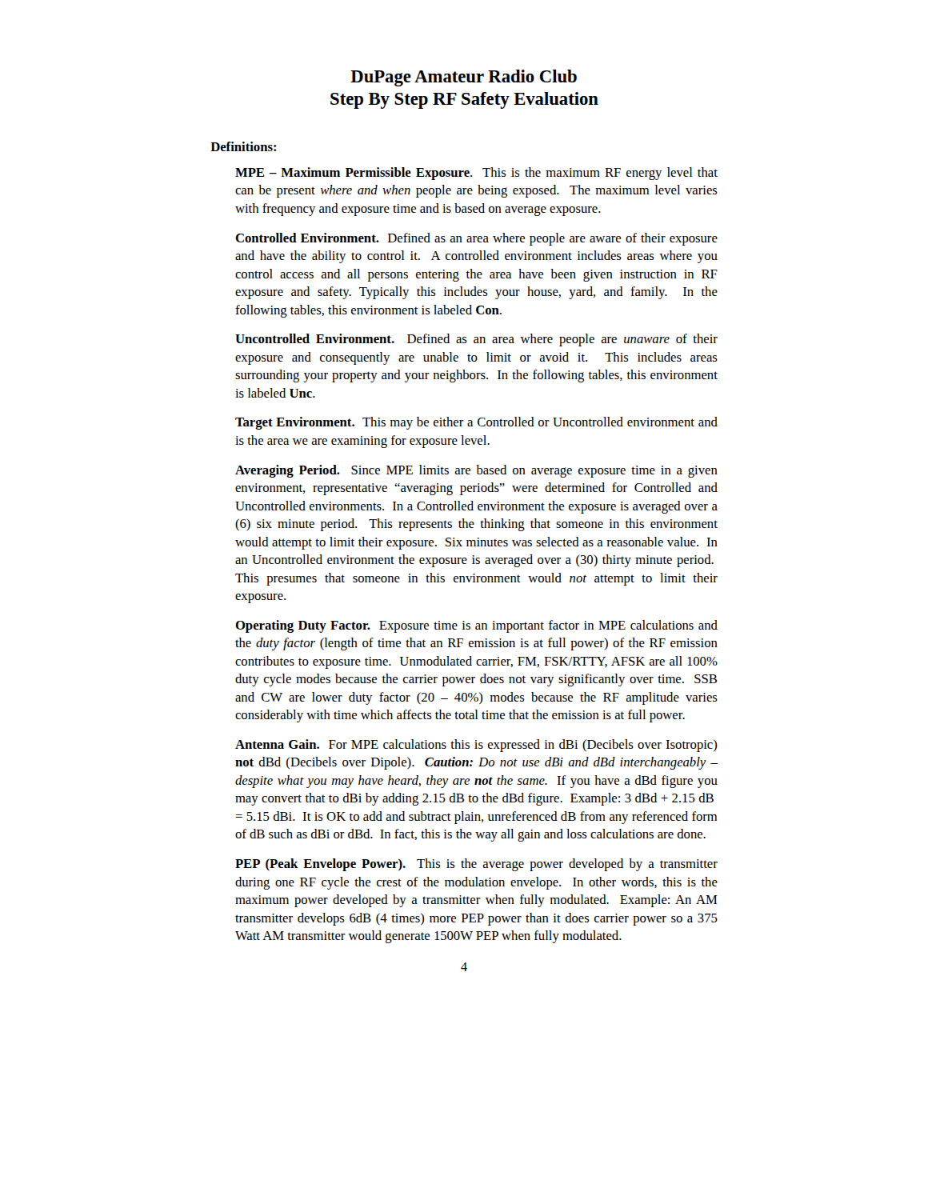DuPage Amateur Radio Club Step By Step RF Safety Evaluation
Definitions:
MPE – Maximum Permissible Exposure. This is the maximum RF energy level that can be present where and when people are being exposed. The maximum level varies with frequency and exposure time and is based on average exposure.
Controlled Environment. Defined as an area where people are aware of their exposure and have the ability to control it. A controlled environment includes areas where you control access and all persons entering the area have been given instruction in RF exposure and safety. Typically this includes your house, yard, and family. In the following tables, this environment is labeled Con.
Uncontrolled Environment. Defined as an area where people are unaware of their exposure and consequently are unable to limit or avoid it. This includes areas surrounding your property and your neighbors. In the following tables, this environment is labeled Unc.
Target Environment. This may be either a Controlled or Uncontrolled environment and is the area we are examining for exposure level.
Averaging Period. Since MPE limits are based on average exposure time in a given environment, representative “averaging periods” were determined for Controlled and Uncontrolled environments. In a Controlled environment the exposure is averaged over a (6) six minute period. This represents the thinking that someone in this environment would attempt to limit their exposure. Six minutes was selected as a reasonable value. In an Uncontrolled environment the exposure is averaged over a (30) thirty minute period. This presumes that someone in this environment would not attempt to limit their exposure.
Operating Duty Factor. Exposure time is an important factor in MPE calculations and the duty factor (length of time that an RF emission is at full power) of the RF emission contributes to exposure time. Unmodulated carrier, FM, FSK/RTTY, AFSK are all 100% duty cycle modes because the carrier power does not vary significantly over time. SSB and CW are lower duty factor (20 – 40%) modes because the RF amplitude varies considerably with time which affects the total time that the emission is at full power.
Antenna Gain. For MPE calculations this is expressed in dBi (Decibels over Isotropic) not dBd (Decibels over Dipole). Caution: Do not use dBi and dBd interchangeably – despite what you may have heard, they are not the same. If you have a dBd figure you may convert that to dBi by adding 2.15 dB to the dBd figure. Example: 3 dBd + 2.15 dB = 5.15 dBi. It is OK to add and subtract plain, unreferenced dB from any referenced form of dB such as dBi or dBd. In fact, this is the way all gain and loss calculations are done.
PEP (Peak Envelope Power). This is the average power developed by a transmitter during one RF cycle the crest of the modulation envelope. In other words, this is the maximum power developed by a transmitter when fully modulated. Example: An AM transmitter develops 6dB (4 times) more PEP power than it does carrier power so a 375 Watt AM transmitter would generate 1500W PEP when fully modulated.
4